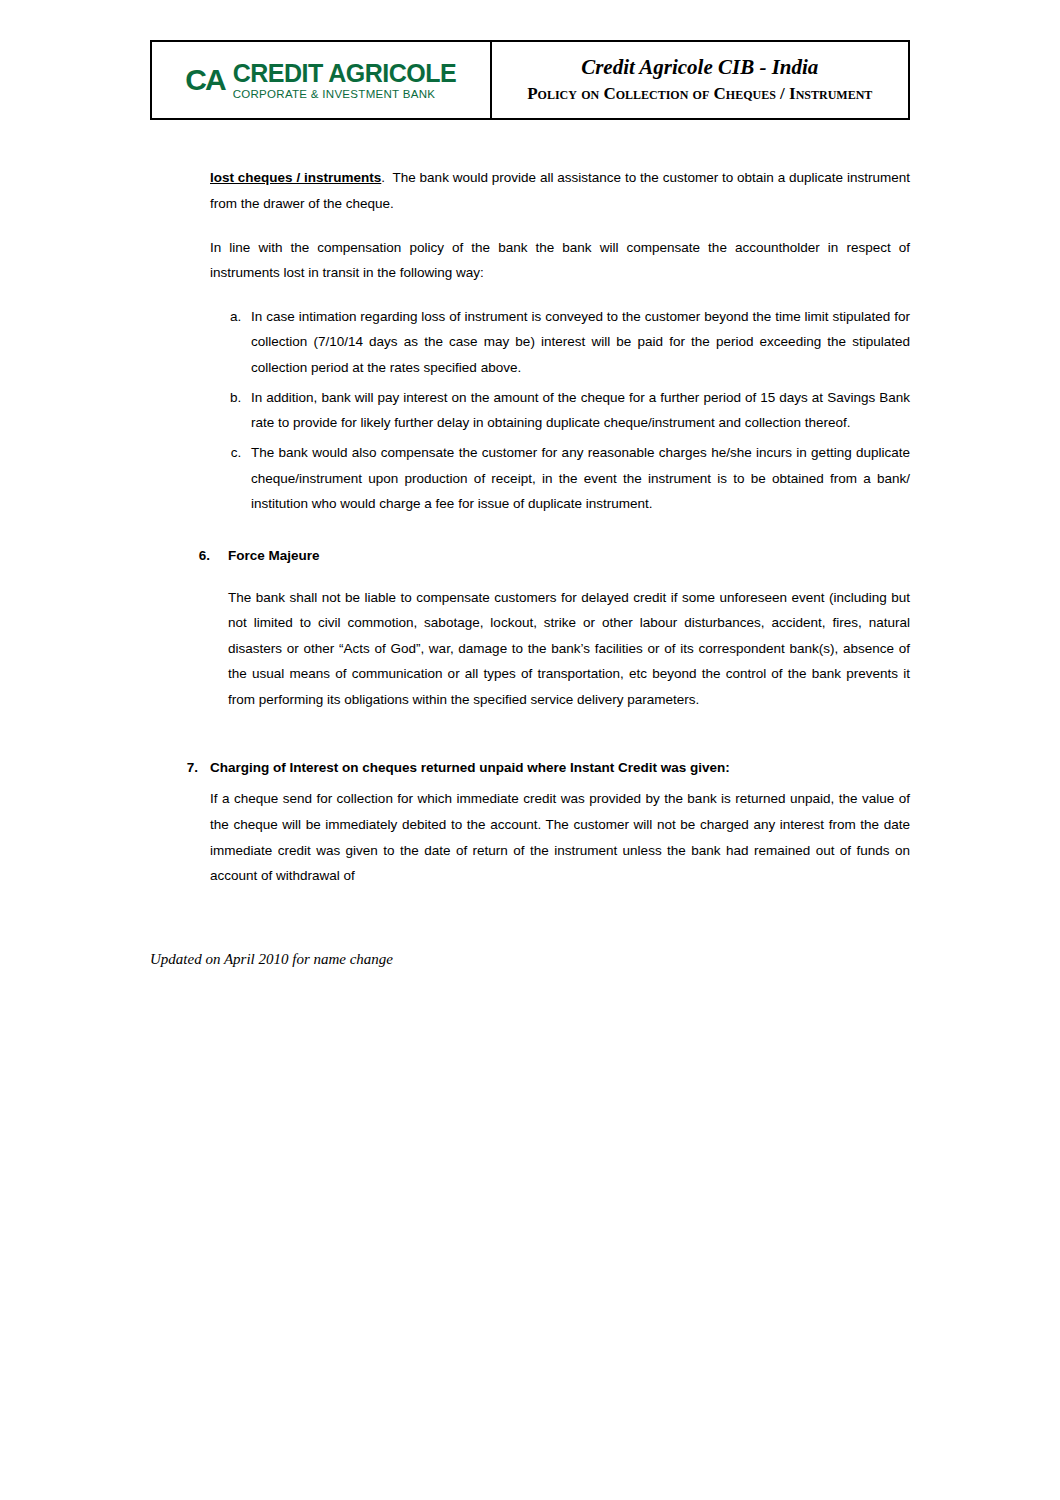CA
CREDIT AGRICOLE
CORPORATE & INVESTMENT BANK
Credit Agricole CIB - India
Policy on Collection of Cheques / Instrument
lost cheques / instruments. The bank would provide all assistance to the customer to obtain a duplicate instrument from the drawer of the cheque.
In line with the compensation policy of the bank the bank will compensate the accountholder in respect of instruments lost in transit in the following way:
In case intimation regarding loss of instrument is conveyed to the customer beyond the time limit stipulated for collection (7/10/14 days as the case may be) interest will be paid for the period exceeding the stipulated collection period at the rates specified above.
In addition, bank will pay interest on the amount of the cheque for a further period of 15 days at Savings Bank rate to provide for likely further delay in obtaining duplicate cheque/instrument and collection thereof.
The bank would also compensate the customer for any reasonable charges he/she incurs in getting duplicate cheque/instrument upon production of receipt, in the event the instrument is to be obtained from a bank/ institution who would charge a fee for issue of duplicate instrument.
6.
Force Majeure
The bank shall not be liable to compensate customers for delayed credit if some unforeseen event (including but not limited to civil commotion, sabotage, lockout, strike or other labour disturbances, accident, fires, natural disasters or other “Acts of God”, war, damage to the bank’s facilities or of its correspondent bank(s), absence of the usual means of communication or all types of transportation, etc beyond the control of the bank prevents it from performing its obligations within the specified service delivery parameters.
7.
Charging of Interest on cheques returned unpaid where Instant Credit was given:
If a cheque send for collection for which immediate credit was provided by the bank is returned unpaid, the value of the cheque will be immediately debited to the account. The customer will not be charged any interest from the date immediate credit was given to the date of return of the instrument unless the bank had remained out of funds on account of withdrawal of
Updated on April 2010 for name change